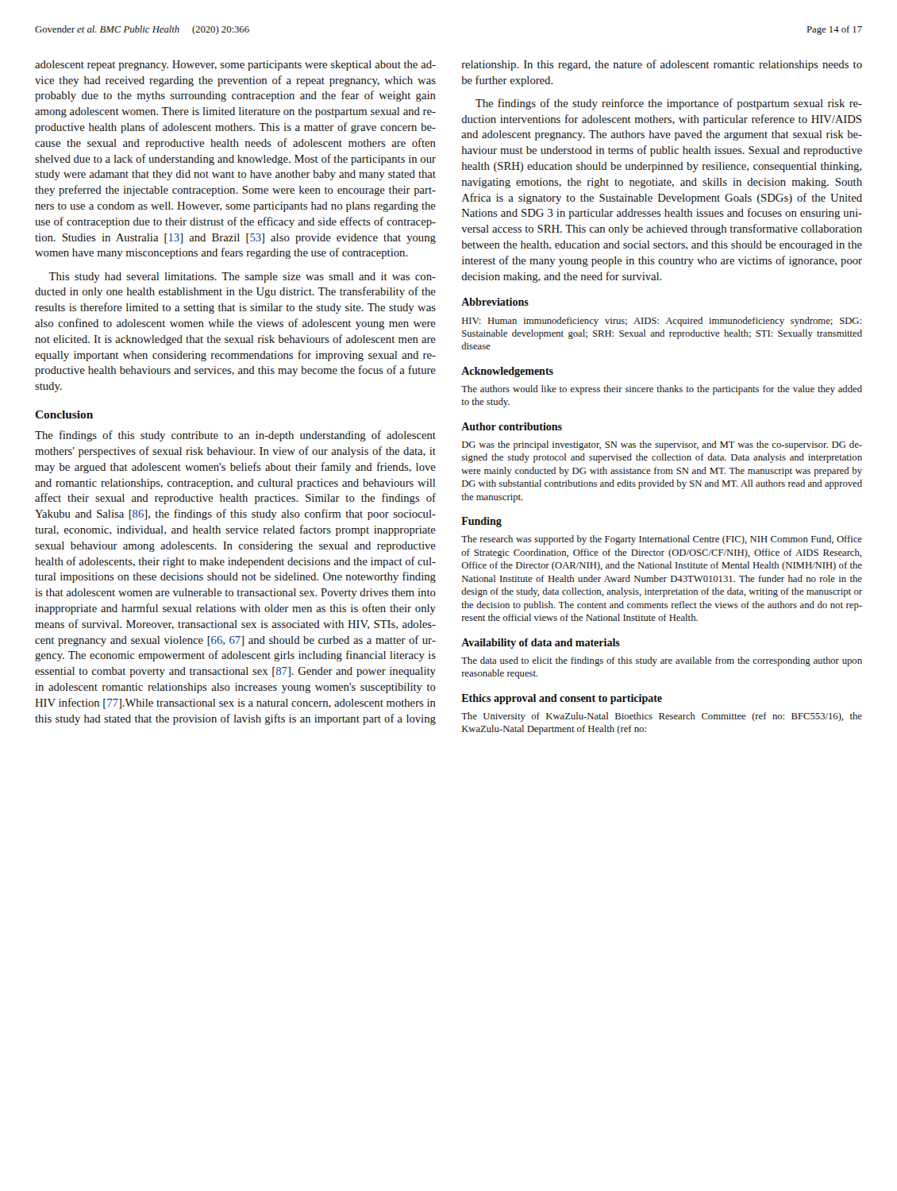Govender et al. BMC Public Health (2020) 20:366
Page 14 of 17
adolescent repeat pregnancy. However, some participants were skeptical about the advice they had received regarding the prevention of a repeat pregnancy, which was probably due to the myths surrounding contraception and the fear of weight gain among adolescent women. There is limited literature on the postpartum sexual and reproductive health plans of adolescent mothers. This is a matter of grave concern because the sexual and reproductive health needs of adolescent mothers are often shelved due to a lack of understanding and knowledge. Most of the participants in our study were adamant that they did not want to have another baby and many stated that they preferred the injectable contraception. Some were keen to encourage their partners to use a condom as well. However, some participants had no plans regarding the use of contraception due to their distrust of the efficacy and side effects of contraception. Studies in Australia [13] and Brazil [53] also provide evidence that young women have many misconceptions and fears regarding the use of contraception.
This study had several limitations. The sample size was small and it was conducted in only one health establishment in the Ugu district. The transferability of the results is therefore limited to a setting that is similar to the study site. The study was also confined to adolescent women while the views of adolescent young men were not elicited. It is acknowledged that the sexual risk behaviours of adolescent men are equally important when considering recommendations for improving sexual and reproductive health behaviours and services, and this may become the focus of a future study.
Conclusion
The findings of this study contribute to an in-depth understanding of adolescent mothers' perspectives of sexual risk behaviour. In view of our analysis of the data, it may be argued that adolescent women's beliefs about their family and friends, love and romantic relationships, contraception, and cultural practices and behaviours will affect their sexual and reproductive health practices. Similar to the findings of Yakubu and Salisa [86], the findings of this study also confirm that poor sociocultural, economic, individual, and health service related factors prompt inappropriate sexual behaviour among adolescents. In considering the sexual and reproductive health of adolescents, their right to make independent decisions and the impact of cultural impositions on these decisions should not be sidelined. One noteworthy finding is that adolescent women are vulnerable to transactional sex. Poverty drives them into inappropriate and harmful sexual relations with older men as this is often their only means of survival. Moreover, transactional sex is associated with HIV, STIs, adolescent pregnancy and sexual violence [66, 67] and should be curbed as a matter of urgency. The economic empowerment of adolescent girls including financial literacy is essential to combat poverty and transactional sex [87]. Gender and power inequality in adolescent romantic relationships also increases young women's susceptibility to HIV infection [77].While transactional sex is a natural concern, adolescent mothers in this study had stated that the provision of lavish gifts is an important part of a loving relationship. In this regard, the nature of adolescent romantic relationships needs to be further explored.
The findings of the study reinforce the importance of postpartum sexual risk reduction interventions for adolescent mothers, with particular reference to HIV/AIDS and adolescent pregnancy. The authors have paved the argument that sexual risk behaviour must be understood in terms of public health issues. Sexual and reproductive health (SRH) education should be underpinned by resilience, consequential thinking, navigating emotions, the right to negotiate, and skills in decision making. South Africa is a signatory to the Sustainable Development Goals (SDGs) of the United Nations and SDG 3 in particular addresses health issues and focuses on ensuring universal access to SRH. This can only be achieved through transformative collaboration between the health, education and social sectors, and this should be encouraged in the interest of the many young people in this country who are victims of ignorance, poor decision making, and the need for survival.
Abbreviations
HIV: Human immunodeficiency virus; AIDS: Acquired immunodeficiency syndrome; SDG: Sustainable development goal; SRH: Sexual and reproductive health; STI: Sexually transmitted disease
Acknowledgements
The authors would like to express their sincere thanks to the participants for the value they added to the study.
Author contributions
DG was the principal investigator, SN was the supervisor, and MT was the co-supervisor. DG designed the study protocol and supervised the collection of data. Data analysis and interpretation were mainly conducted by DG with assistance from SN and MT. The manuscript was prepared by DG with substantial contributions and edits provided by SN and MT. All authors read and approved the manuscript.
Funding
The research was supported by the Fogarty International Centre (FIC), NIH Common Fund, Office of Strategic Coordination, Office of the Director (OD/OSC/CF/NIH), Office of AIDS Research, Office of the Director (OAR/NIH), and the National Institute of Mental Health (NIMH/NIH) of the National Institute of Health under Award Number D43TW010131. The funder had no role in the design of the study, data collection, analysis, interpretation of the data, writing of the manuscript or the decision to publish. The content and comments reflect the views of the authors and do not represent the official views of the National Institute of Health.
Availability of data and materials
The data used to elicit the findings of this study are available from the corresponding author upon reasonable request.
Ethics approval and consent to participate
The University of KwaZulu-Natal Bioethics Research Committee (ref no: BFC553/16), the KwaZulu-Natal Department of Health (ref no: